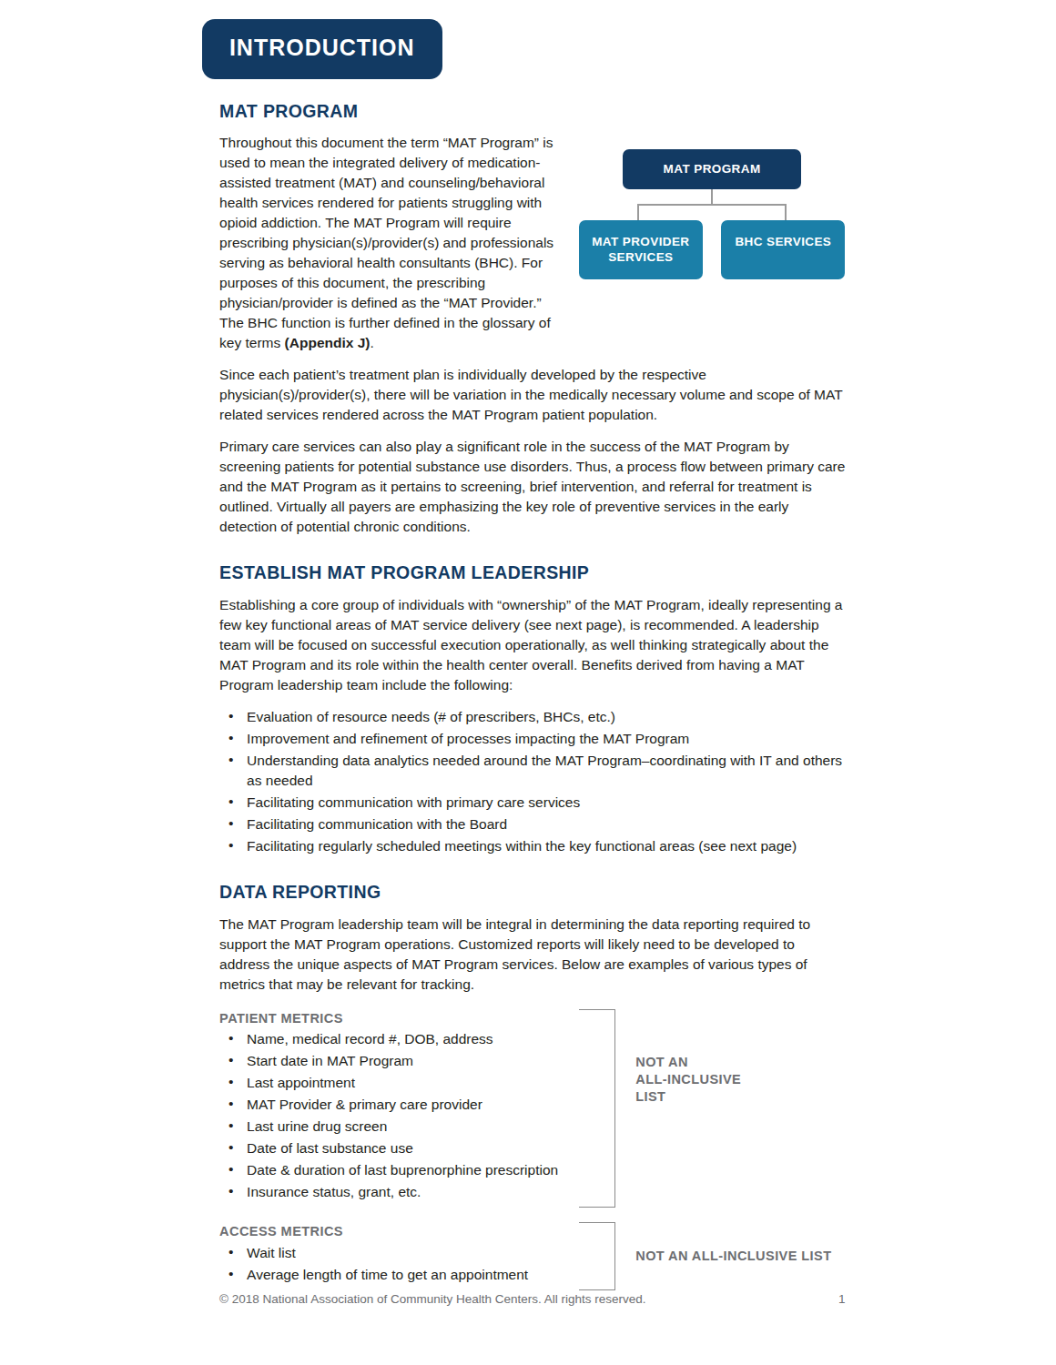INTRODUCTION
MAT PROGRAM
Throughout this document the term “MAT Program” is used to mean the integrated delivery of medication-assisted treatment (MAT) and counseling/behavioral health services rendered for patients struggling with opioid addiction. The MAT Program will require prescribing physician(s)/provider(s) and professionals serving as behavioral health consultants (BHC). For purposes of this document, the prescribing physician/provider is defined as the “MAT Provider.” The BHC function is further defined in the glossary of key terms (Appendix J).
MAT PROGRAM
MAT PROVIDER
SERVICES
BHC SERVICES
Since each patient’s treatment plan is individually developed by the respective physician(s)/provider(s), there will be variation in the medically necessary volume and scope of MAT related services rendered across the MAT Program patient population.
Primary care services can also play a significant role in the success of the MAT Program by screening patients for potential substance use disorders. Thus, a process flow between primary care and the MAT Program as it pertains to screening, brief intervention, and referral for treatment is outlined. Virtually all payers are emphasizing the key role of preventive services in the early detection of potential chronic conditions.
ESTABLISH MAT PROGRAM LEADERSHIP
Establishing a core group of individuals with “ownership” of the MAT Program, ideally representing a few key functional areas of MAT service delivery (see next page), is recommended. A leadership team will be focused on successful execution operationally, as well thinking strategically about the MAT Program and its role within the health center overall. Benefits derived from having a MAT Program leadership team include the following:
Evaluation of resource needs (# of prescribers, BHCs, etc.)
Improvement and refinement of processes impacting the MAT Program
Understanding data analytics needed around the MAT Program–coordinating with IT and others as needed
Facilitating communication with primary care services
Facilitating communication with the Board
Facilitating regularly scheduled meetings within the key functional areas (see next page)
DATA REPORTING
The MAT Program leadership team will be integral in determining the data reporting required to support the MAT Program operations. Customized reports will likely need to be developed to address the unique aspects of MAT Program services. Below are examples of various types of metrics that may be relevant for tracking.
PATIENT METRICS
Name, medical record #, DOB, address
Start date in MAT Program
Last appointment
MAT Provider & primary care provider
Last urine drug screen
Date of last substance use
Date & duration of last buprenorphine prescription
Insurance status, grant, etc.
NOT AN
ALL-INCLUSIVE
LIST
ACCESS METRICS
Wait list
Average length of time to get an appointment
NOT AN ALL-INCLUSIVE LIST
© 2018 National Association of Community Health Centers. All rights reserved.
1